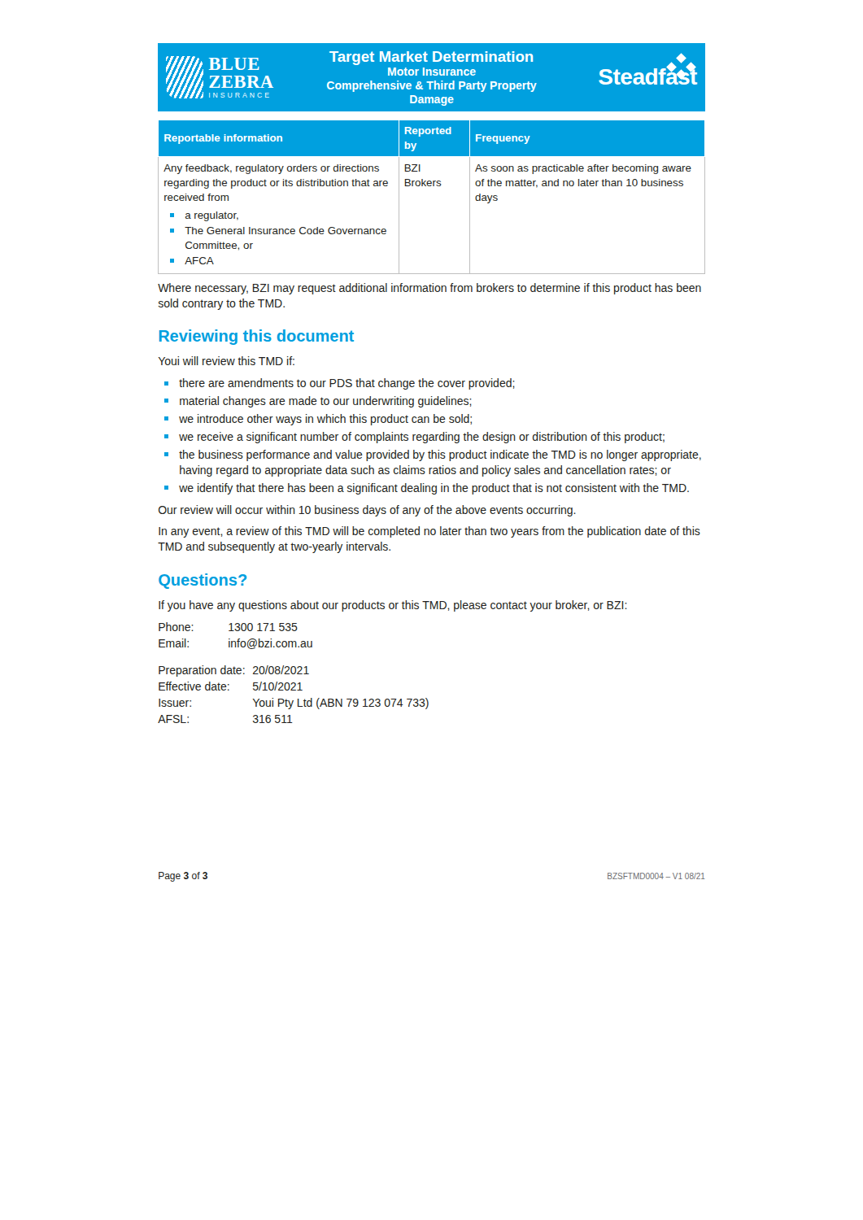BLUE ZEBRA INSURANCE
Target Market Determination
Motor Insurance
Comprehensive & Third Party Property Damage
Steadfast
| Reportable information | Reported by | Frequency |
| --- | --- | --- |
| Any feedback, regulatory orders or directions regarding the product or its distribution that are received from a regulator, The General Insurance Code Governance Committee, or AFCA | BZI Brokers | As soon as practicable after becoming aware of the matter, and no later than 10 business days |
Where necessary, BZI may request additional information from brokers to determine if this product has been sold contrary to the TMD.
Reviewing this document
Youi will review this TMD if:
there are amendments to our PDS that change the cover provided;
material changes are made to our underwriting guidelines;
we introduce other ways in which this product can be sold;
we receive a significant number of complaints regarding the design or distribution of this product;
the business performance and value provided by this product indicate the TMD is no longer appropriate, having regard to appropriate data such as claims ratios and policy sales and cancellation rates; or
we identify that there has been a significant dealing in the product that is not consistent with the TMD.
Our review will occur within 10 business days of any of the above events occurring.
In any event, a review of this TMD will be completed no later than two years from the publication date of this TMD and subsequently at two-yearly intervals.
Questions?
If you have any questions about our products or this TMD, please contact your broker, or BZI:
Phone:
1300 171 535
Email:
info@bzi.com.au
Preparation date:
20/08/2021
Effective date:
5/10/2021
Issuer:
Youi Pty Ltd (ABN 79 123 074 733)
AFSL:
316 511
Page 3 of 3
BZSFTMD0004 – V1 08/21